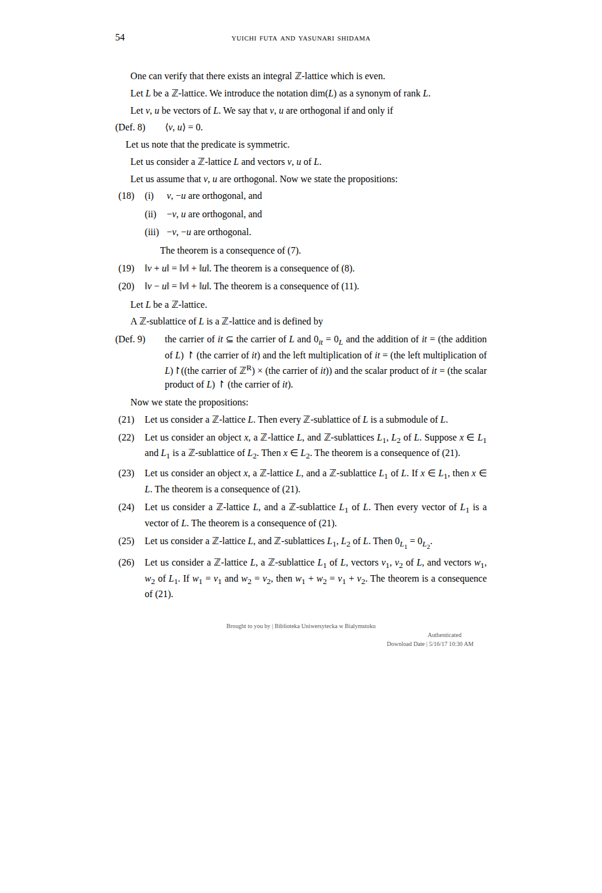54 yuichi futa and yasunari shidama
One can verify that there exists an integral ℤ-lattice which is even.
Let L be a ℤ-lattice. We introduce the notation dim(L) as a synonym of rank L.
Let v, u be vectors of L. We say that v, u are orthogonal if and only if
(Def. 8) ⟨v, u⟩ = 0.
Let us note that the predicate is symmetric.
Let us consider a ℤ-lattice L and vectors v, u of L.
Let us assume that v, u are orthogonal. Now we state the propositions:
(18)
(i) v, −u are orthogonal, and
(ii)−v, u are orthogonal, and
(iii)−v, −u are orthogonal.
The theorem is a consequence of (7).
(19) ‖v + u‖ = ‖v‖ + ‖u‖. The theorem is a consequence of (8).
(20) ‖v − u‖ = ‖v‖ + ‖u‖. The theorem is a consequence of (11).
Let L be a ℤ-lattice.
A ℤ-sublattice of L is a ℤ-lattice and is defined by
(Def. 9) the carrier of it ⊆ the carrier of L and 0it = 0L and the addition of it = (the addition of L) ↾ (the carrier of it) and the left multiplication of it = (the left multiplication of L)↾((the carrier of ℤR) × (the carrier of it)) and the scalar product of it = (the scalar product of L) ↾ (the carrier of it).
Now we state the propositions:
(21) Let us consider a ℤ-lattice L. Then every ℤ-sublattice of L is a submodule of L.
(22) Let us consider an object x, a ℤ-lattice L, and ℤ-sublattices L1, L2 of L. Suppose x ∈ L1 and L1 is a ℤ-sublattice of L2. Then x ∈ L2. The theorem is a consequence of (21).
(23) Let us consider an object x, a ℤ-lattice L, and a ℤ-sublattice L1 of L. If x ∈ L1, then x ∈ L. The theorem is a consequence of (21).
(24) Let us consider a ℤ-lattice L, and a ℤ-sublattice L1 of L. Then every vector of L1 is a vector of L. The theorem is a consequence of (21).
(25) Let us consider a ℤ-lattice L, and ℤ-sublattices L1, L2 of L. Then 0L1 = 0L2.
(26) Let us consider a ℤ-lattice L, a ℤ-sublattice L1 of L, vectors v1, v2 of L, and vectors w1, w2 of L1. If w1 = v1 and w2 = v2, then w1 + w2 = v1 + v2. The theorem is a consequence of (21).
Brought to you by | Biblioteka Uniwersytecka w Bialymstoku
Authenticated
Download Date | 5/16/17 10:30 AM